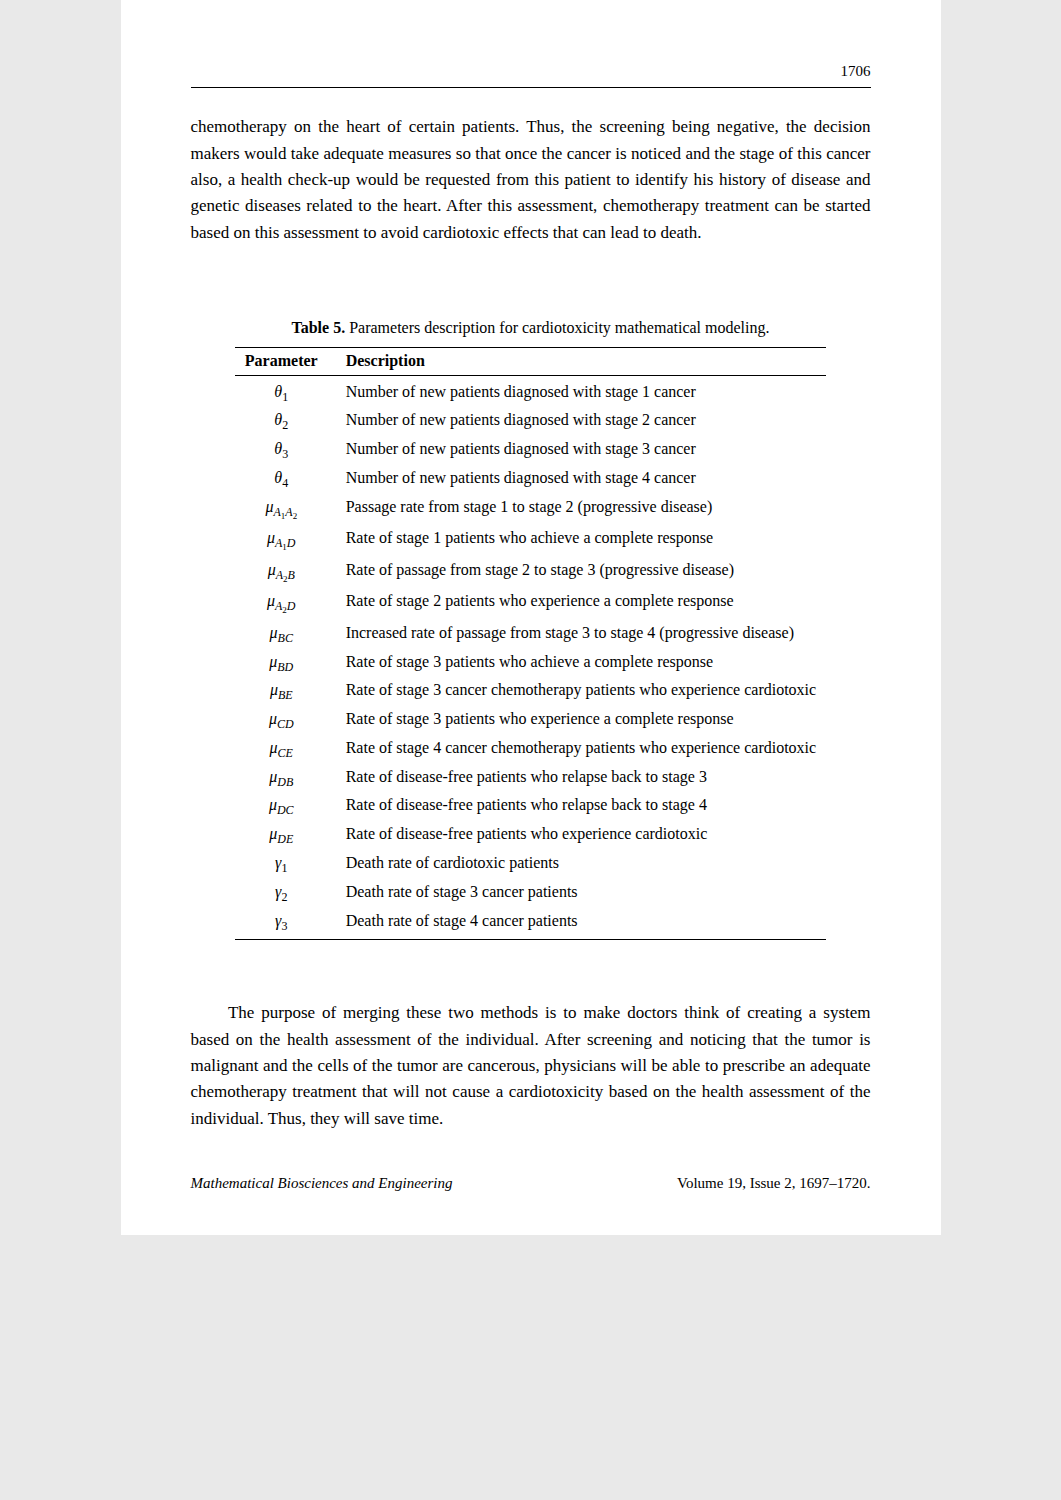1706
chemotherapy on the heart of certain patients. Thus, the screening being negative, the decision makers would take adequate measures so that once the cancer is noticed and the stage of this cancer also, a health check-up would be requested from this patient to identify his history of disease and genetic diseases related to the heart. After this assessment, chemotherapy treatment can be started based on this assessment to avoid cardiotoxic effects that can lead to death.
Table 5. Parameters description for cardiotoxicity mathematical modeling.
| Parameter | Description |
| --- | --- |
| θ 1 | Number of new patients diagnosed with stage 1 cancer |
| θ 2 | Number of new patients diagnosed with stage 2 cancer |
| θ 3 | Number of new patients diagnosed with stage 3 cancer |
| θ 4 | Number of new patients diagnosed with stage 4 cancer |
| μ A 1 A 2 | Passage rate from stage 1 to stage 2 (progressive disease) |
| μ A 1 D | Rate of stage 1 patients who achieve a complete response |
| μ A 2 B | Rate of passage from stage 2 to stage 3 (progressive disease) |
| μ A 2 D | Rate of stage 2 patients who experience a complete response |
| μ BC | Increased rate of passage from stage 3 to stage 4 (progressive disease) |
| μ BD | Rate of stage 3 patients who achieve a complete response |
| μ BE | Rate of stage 3 cancer chemotherapy patients who experience cardiotoxic |
| μ CD | Rate of stage 3 patients who experience a complete response |
| μ CE | Rate of stage 4 cancer chemotherapy patients who experience cardiotoxic |
| μ DB | Rate of disease-free patients who relapse back to stage 3 |
| μ DC | Rate of disease-free patients who relapse back to stage 4 |
| μ DE | Rate of disease-free patients who experience cardiotoxic |
| γ 1 | Death rate of cardiotoxic patients |
| γ 2 | Death rate of stage 3 cancer patients |
| γ 3 | Death rate of stage 4 cancer patients |
The purpose of merging these two methods is to make doctors think of creating a system based on the health assessment of the individual. After screening and noticing that the tumor is malignant and the cells of the tumor are cancerous, physicians will be able to prescribe an adequate chemotherapy treatment that will not cause a cardiotoxicity based on the health assessment of the individual. Thus, they will save time.
Mathematical Biosciences and Engineering
Volume 19, Issue 2, 1697–1720.